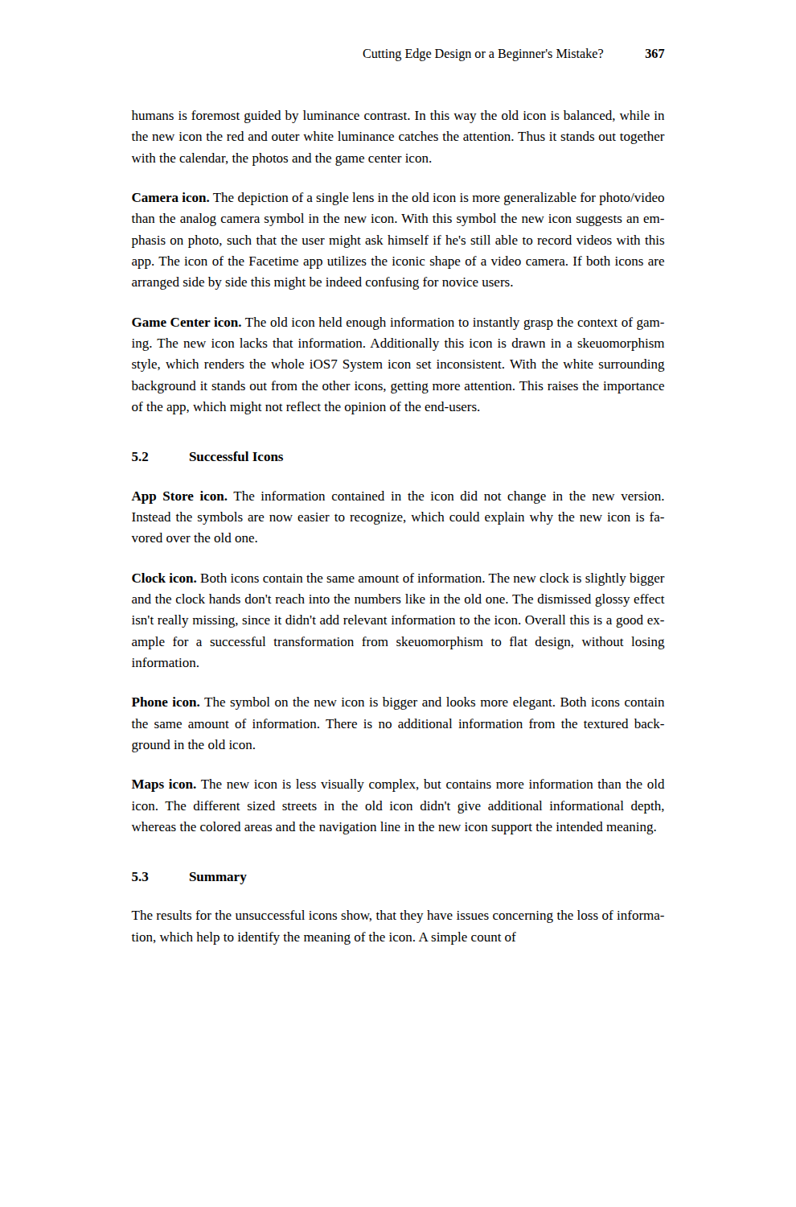Cutting Edge Design or a Beginner's Mistake? 367
humans is foremost guided by luminance contrast. In this way the old icon is balanced, while in the new icon the red and outer white luminance catches the attention. Thus it stands out together with the calendar, the photos and the game center icon.
Camera icon. The depiction of a single lens in the old icon is more generalizable for photo/video than the analog camera symbol in the new icon. With this symbol the new icon suggests an emphasis on photo, such that the user might ask himself if he's still able to record videos with this app. The icon of the Facetime app utilizes the iconic shape of a video camera. If both icons are arranged side by side this might be indeed confusing for novice users.
Game Center icon. The old icon held enough information to instantly grasp the context of gaming. The new icon lacks that information. Additionally this icon is drawn in a skeuomorphism style, which renders the whole iOS7 System icon set inconsistent. With the white surrounding background it stands out from the other icons, getting more attention. This raises the importance of the app, which might not reflect the opinion of the end-users.
5.2 Successful Icons
App Store icon. The information contained in the icon did not change in the new version. Instead the symbols are now easier to recognize, which could explain why the new icon is favored over the old one.
Clock icon. Both icons contain the same amount of information. The new clock is slightly bigger and the clock hands don't reach into the numbers like in the old one. The dismissed glossy effect isn't really missing, since it didn't add relevant information to the icon. Overall this is a good example for a successful transformation from skeuomorphism to flat design, without losing information.
Phone icon. The symbol on the new icon is bigger and looks more elegant. Both icons contain the same amount of information. There is no additional information from the textured background in the old icon.
Maps icon. The new icon is less visually complex, but contains more information than the old icon. The different sized streets in the old icon didn't give additional informational depth, whereas the colored areas and the navigation line in the new icon support the intended meaning.
5.3 Summary
The results for the unsuccessful icons show, that they have issues concerning the loss of information, which help to identify the meaning of the icon. A simple count of